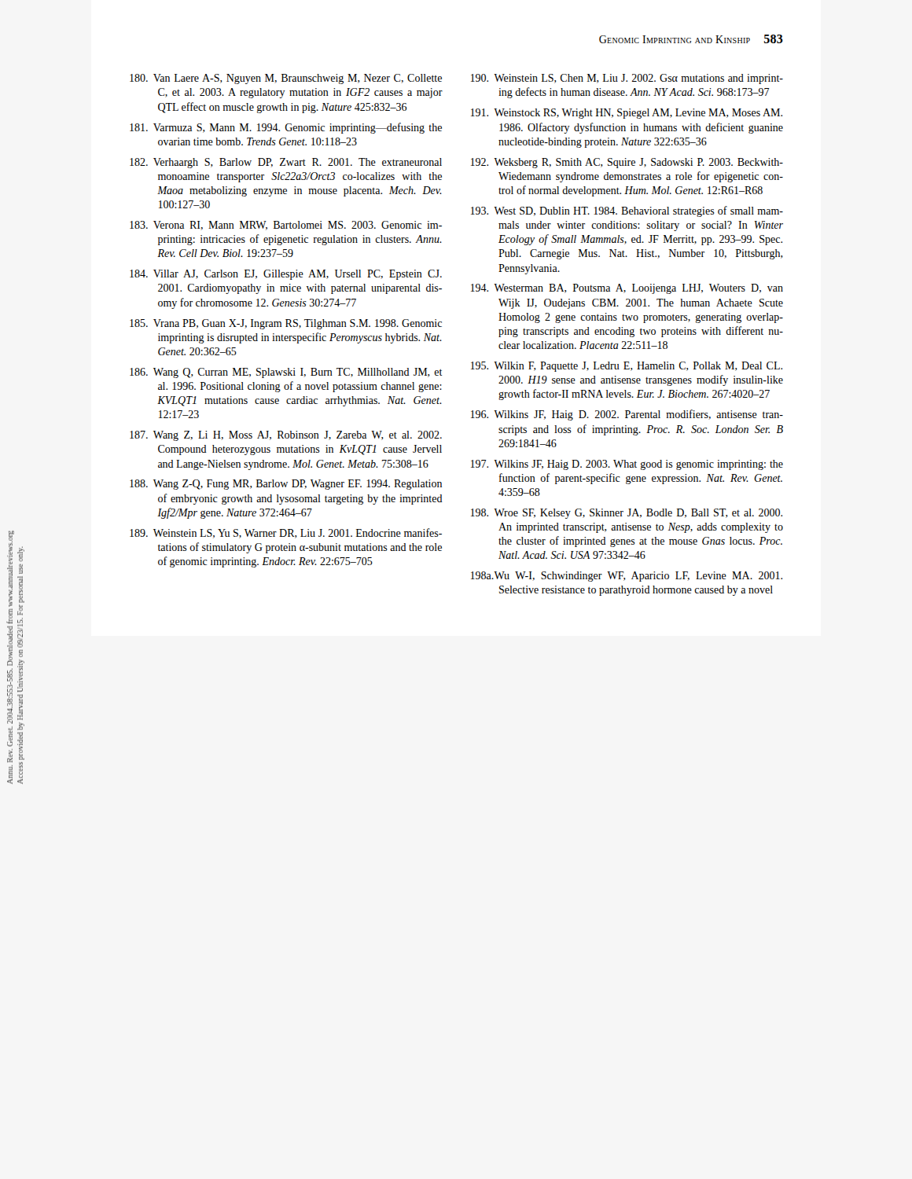Annu. Rev. Genet. 2004.38:553-585. Downloaded from www.annualreviews.org
Access provided by Harvard University on 09/23/15. For personal use only.
Genomic Imprinting and Kinship 583
180. Van Laere A-S, Nguyen M, Braunschweig M, Nezer C, Collette C, et al. 2003. A regulatory mutation in IGF2 causes a major QTL effect on muscle growth in pig. Nature 425:832–36
181. Varmuza S, Mann M. 1994. Genomic imprinting—defusing the ovarian time bomb. Trends Genet. 10:118–23
182. Verhaargh S, Barlow DP, Zwart R. 2001. The extraneuronal monoamine transporter Slc22a3/Orct3 co-localizes with the Maoa metabolizing enzyme in mouse placenta. Mech. Dev. 100:127–30
183. Verona RI, Mann MRW, Bartolomei MS. 2003. Genomic imprinting: intricacies of epigenetic regulation in clusters. Annu. Rev. Cell Dev. Biol. 19:237–59
184. Villar AJ, Carlson EJ, Gillespie AM, Ursell PC, Epstein CJ. 2001. Cardiomyopathy in mice with paternal uniparental disomy for chromosome 12. Genesis 30:274–77
185. Vrana PB, Guan X-J, Ingram RS, Tilghman S.M. 1998. Genomic imprinting is disrupted in interspecific Peromyscus hybrids. Nat. Genet. 20:362–65
186. Wang Q, Curran ME, Splawski I, Burn TC, Millholland JM, et al. 1996. Positional cloning of a novel potassium channel gene: KVLQT1 mutations cause cardiac arrhythmias. Nat. Genet. 12:17–23
187. Wang Z, Li H, Moss AJ, Robinson J, Zareba W, et al. 2002. Compound heterozygous mutations in KvLQT1 cause Jervell and Lange-Nielsen syndrome. Mol. Genet. Metab. 75:308–16
188. Wang Z-Q, Fung MR, Barlow DP, Wagner EF. 1994. Regulation of embryonic growth and lysosomal targeting by the imprinted Igf2/Mpr gene. Nature 372:464–67
189. Weinstein LS, Yu S, Warner DR, Liu J. 2001. Endocrine manifestations of stimulatory G protein α-subunit mutations and the role of genomic imprinting. Endocr. Rev. 22:675–705
190. Weinstein LS, Chen M, Liu J. 2002. Gsα mutations and imprinting defects in human disease. Ann. NY Acad. Sci. 968:173–97
191. Weinstock RS, Wright HN, Spiegel AM, Levine MA, Moses AM. 1986. Olfactory dysfunction in humans with deficient guanine nucleotide-binding protein. Nature 322:635–36
192. Weksberg R, Smith AC, Squire J, Sadowski P. 2003. Beckwith-Wiedemann syndrome demonstrates a role for epigenetic control of normal development. Hum. Mol. Genet. 12:R61–R68
193. West SD, Dublin HT. 1984. Behavioral strategies of small mammals under winter conditions: solitary or social? In Winter Ecology of Small Mammals, ed. JF Merritt, pp. 293–99. Spec. Publ. Carnegie Mus. Nat. Hist., Number 10, Pittsburgh, Pennsylvania.
194. Westerman BA, Poutsma A, Looijenga LHJ, Wouters D, van Wijk IJ, Oudejans CBM. 2001. The human Achaete Scute Homolog 2 gene contains two promoters, generating overlapping transcripts and encoding two proteins with different nuclear localization. Placenta 22:511–18
195. Wilkin F, Paquette J, Ledru E, Hamelin C, Pollak M, Deal CL. 2000. H19 sense and antisense transgenes modify insulin-like growth factor-II mRNA levels. Eur. J. Biochem. 267:4020–27
196. Wilkins JF, Haig D. 2002. Parental modifiers, antisense transcripts and loss of imprinting. Proc. R. Soc. London Ser. B 269:1841–46
197. Wilkins JF, Haig D. 2003. What good is genomic imprinting: the function of parent-specific gene expression. Nat. Rev. Genet. 4:359–68
198. Wroe SF, Kelsey G, Skinner JA, Bodle D, Ball ST, et al. 2000. An imprinted transcript, antisense to Nesp, adds complexity to the cluster of imprinted genes at the mouse Gnas locus. Proc. Natl. Acad. Sci. USA 97:3342–46
198a. Wu W-I, Schwindinger WF, Aparicio LF, Levine MA. 2001. Selective resistance to parathyroid hormone caused by a novel